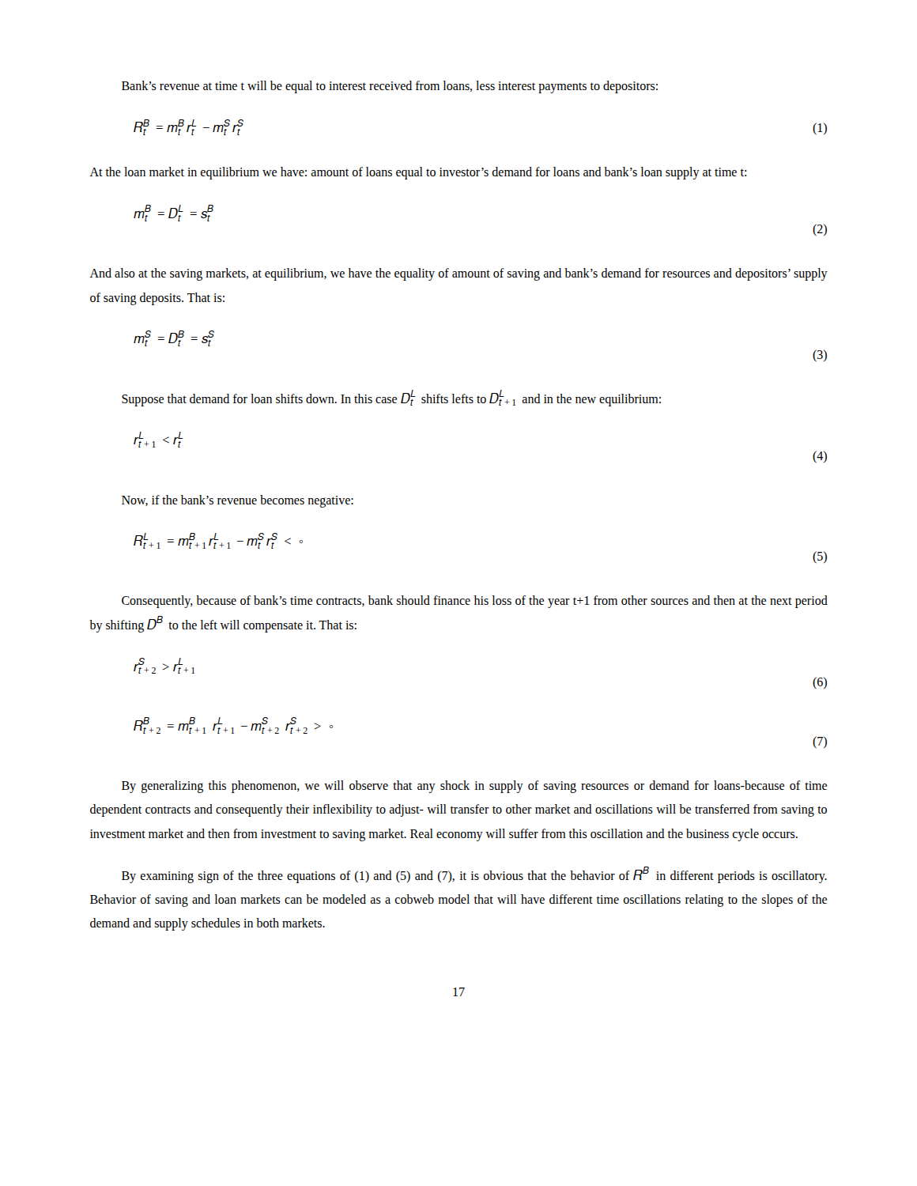Bank’s revenue at time t will be equal to interest received from loans, less interest payments to depositors:
RtB = mtB rtL − mtS rtS (1)
At the loan market in equilibrium we have: amount of loans equal to investor’s demand for loans and bank’s loan supply at time t:
mtB = DtL = stB (2)
And also at the saving markets, at equilibrium, we have the equality of amount of saving and bank’s demand for resources and depositors’ supply of saving deposits. That is:
mtS = DtB = stS (3)
Suppose that demand for loan shifts down. In this case DtL shifts lefts to Dt+1L and in the new equilibrium:
rt+1L < rtL (4)
Now, if the bank’s revenue becomes negative:
Rt+1L = mt+1B rt+1L − mtS rtS < ◦ (5)
Consequently, because of bank’s time contracts, bank should finance his loss of the year t+1 from other sources and then at the next period by shifting DB to the left will compensate it. That is:
rt+2S > rt+1L (6)
Rt+2B = mt+1B rt+1L − mt+2S rt+2S > ◦ (7)
By generalizing this phenomenon, we will observe that any shock in supply of saving resources or demand for loans-because of time dependent contracts and consequently their inflexibility to adjust- will transfer to other market and oscillations will be transferred from saving to investment market and then from investment to saving market. Real economy will suffer from this oscillation and the business cycle occurs.
By examining sign of the three equations of (1) and (5) and (7), it is obvious that the behavior of RB in different periods is oscillatory. Behavior of saving and loan markets can be modeled as a cobweb model that will have different time oscillations relating to the slopes of the demand and supply schedules in both markets.
17